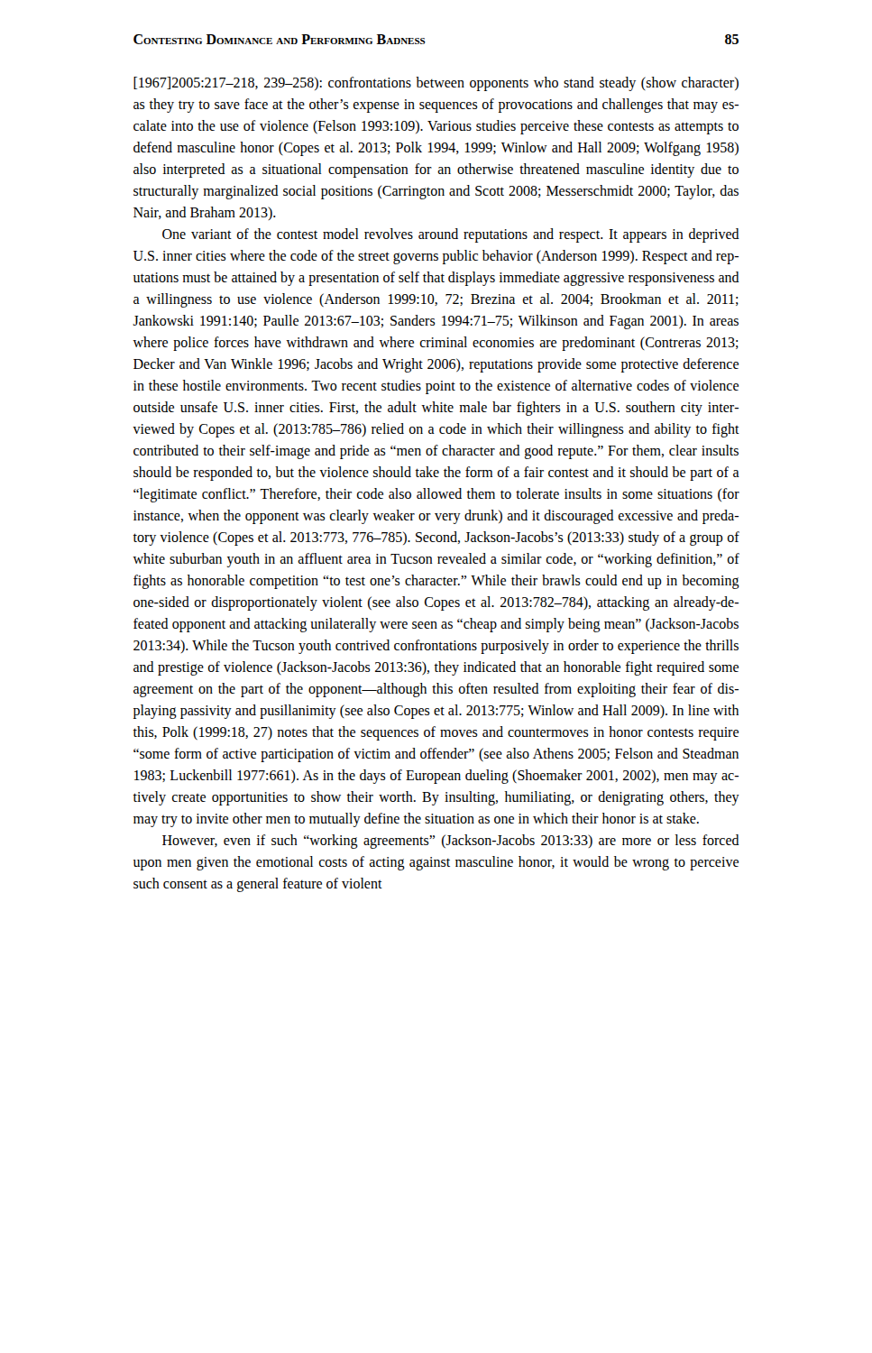Contesting Dominance and Performing Badness 85
[1967]2005:217–218, 239–258): confrontations between opponents who stand steady (show character) as they try to save face at the other’s expense in sequences of provocations and challenges that may escalate into the use of violence (Felson 1993:109). Various studies perceive these contests as attempts to defend masculine honor (Copes et al. 2013; Polk 1994, 1999; Winlow and Hall 2009; Wolfgang 1958) also interpreted as a situational compensation for an otherwise threatened masculine identity due to structurally marginalized social positions (Carrington and Scott 2008; Messerschmidt 2000; Taylor, das Nair, and Braham 2013).
One variant of the contest model revolves around reputations and respect. It appears in deprived U.S. inner cities where the code of the street governs public behavior (Anderson 1999). Respect and reputations must be attained by a presentation of self that displays immediate aggressive responsiveness and a willingness to use violence (Anderson 1999:10, 72; Brezina et al. 2004; Brookman et al. 2011; Jankowski 1991:140; Paulle 2013:67–103; Sanders 1994:71–75; Wilkinson and Fagan 2001). In areas where police forces have withdrawn and where criminal economies are predominant (Contreras 2013; Decker and Van Winkle 1996; Jacobs and Wright 2006), reputations provide some protective deference in these hostile environments. Two recent studies point to the existence of alternative codes of violence outside unsafe U.S. inner cities. First, the adult white male bar fighters in a U.S. southern city interviewed by Copes et al. (2013:785–786) relied on a code in which their willingness and ability to fight contributed to their self-image and pride as “men of character and good repute.” For them, clear insults should be responded to, but the violence should take the form of a fair contest and it should be part of a “legitimate conflict.” Therefore, their code also allowed them to tolerate insults in some situations (for instance, when the opponent was clearly weaker or very drunk) and it discouraged excessive and predatory violence (Copes et al. 2013:773, 776–785). Second, Jackson-Jacobs’s (2013:33) study of a group of white suburban youth in an affluent area in Tucson revealed a similar code, or “working definition,” of fights as honorable competition “to test one’s character.” While their brawls could end up in becoming one-sided or disproportionately violent (see also Copes et al. 2013:782–784), attacking an already-defeated opponent and attacking unilaterally were seen as “cheap and simply being mean” (Jackson-Jacobs 2013:34). While the Tucson youth contrived confrontations purposively in order to experience the thrills and prestige of violence (Jackson-Jacobs 2013:36), they indicated that an honorable fight required some agreement on the part of the opponent—although this often resulted from exploiting their fear of displaying passivity and pusillanimity (see also Copes et al. 2013:775; Winlow and Hall 2009). In line with this, Polk (1999:18, 27) notes that the sequences of moves and countermoves in honor contests require “some form of active participation of victim and offender” (see also Athens 2005; Felson and Steadman 1983; Luckenbill 1977:661). As in the days of European dueling (Shoemaker 2001, 2002), men may actively create opportunities to show their worth. By insulting, humiliating, or denigrating others, they may try to invite other men to mutually define the situation as one in which their honor is at stake.
However, even if such “working agreements” (Jackson-Jacobs 2013:33) are more or less forced upon men given the emotional costs of acting against masculine honor, it would be wrong to perceive such consent as a general feature of violent